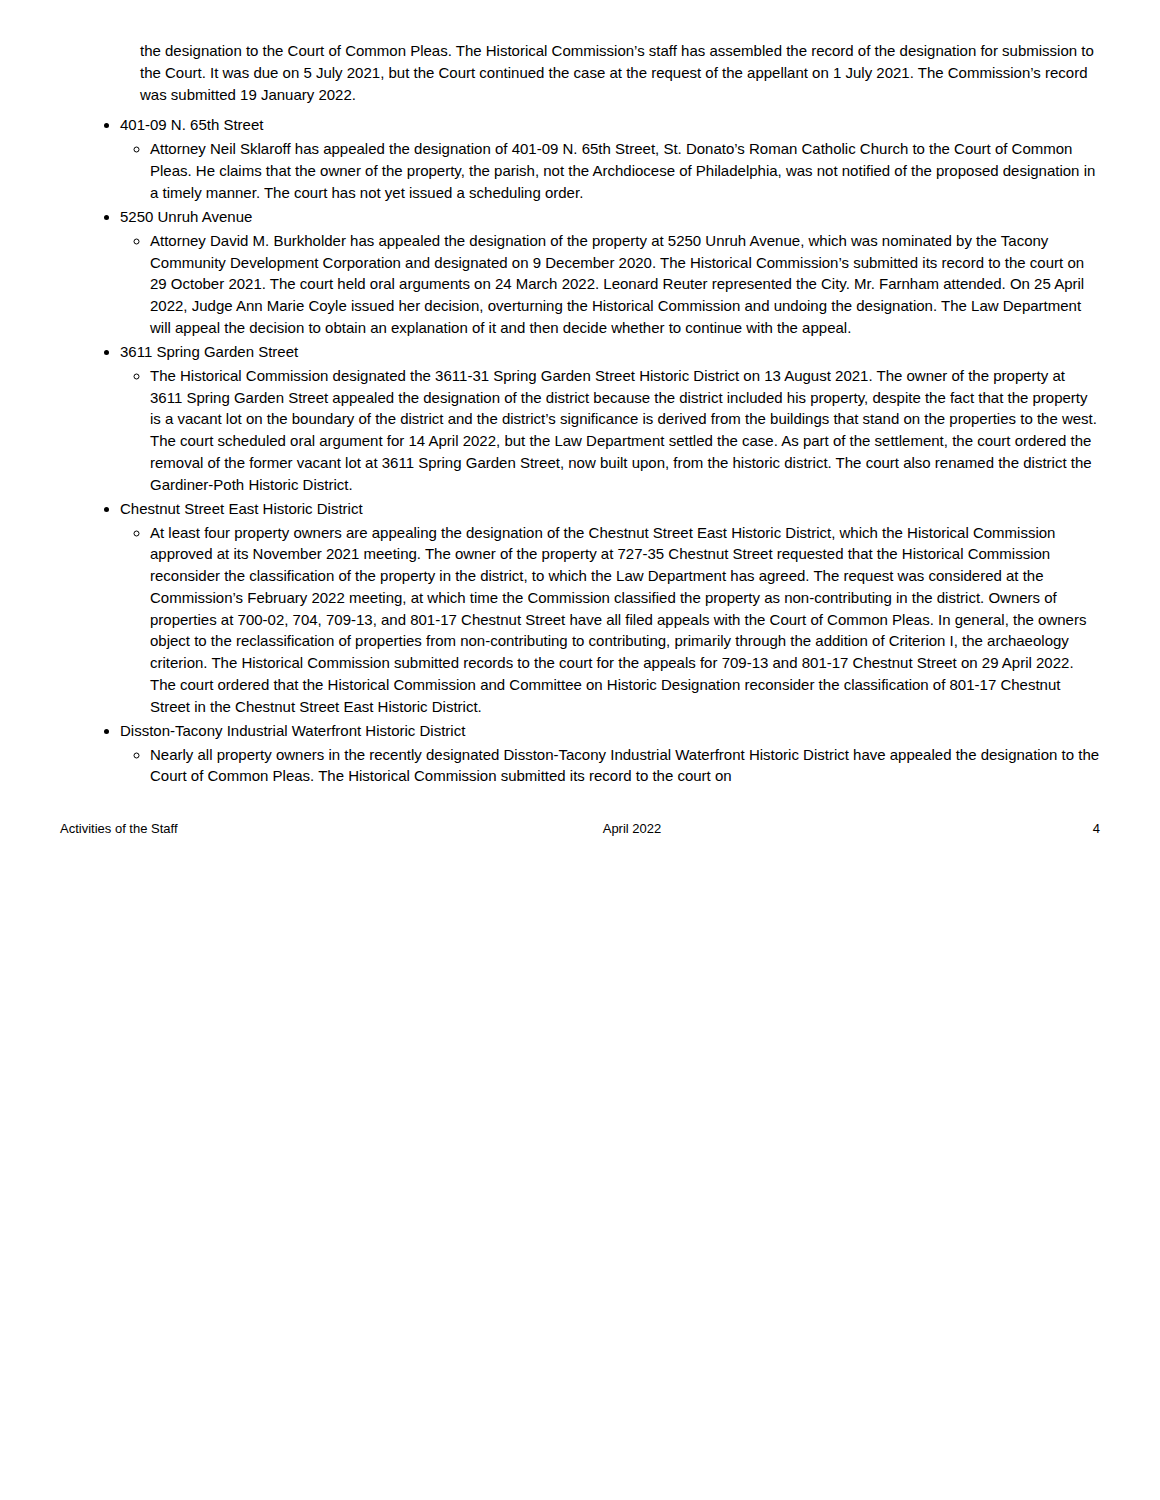the designation to the Court of Common Pleas. The Historical Commission’s staff has assembled the record of the designation for submission to the Court. It was due on 5 July 2021, but the Court continued the case at the request of the appellant on 1 July 2021. The Commission’s record was submitted 19 January 2022.
401-09 N. 65th Street
Attorney Neil Sklaroff has appealed the designation of 401-09 N. 65th Street, St. Donato’s Roman Catholic Church to the Court of Common Pleas. He claims that the owner of the property, the parish, not the Archdiocese of Philadelphia, was not notified of the proposed designation in a timely manner. The court has not yet issued a scheduling order.
5250 Unruh Avenue
Attorney David M. Burkholder has appealed the designation of the property at 5250 Unruh Avenue, which was nominated by the Tacony Community Development Corporation and designated on 9 December 2020. The Historical Commission’s submitted its record to the court on 29 October 2021. The court held oral arguments on 24 March 2022. Leonard Reuter represented the City. Mr. Farnham attended. On 25 April 2022, Judge Ann Marie Coyle issued her decision, overturning the Historical Commission and undoing the designation. The Law Department will appeal the decision to obtain an explanation of it and then decide whether to continue with the appeal.
3611 Spring Garden Street
The Historical Commission designated the 3611-31 Spring Garden Street Historic District on 13 August 2021. The owner of the property at 3611 Spring Garden Street appealed the designation of the district because the district included his property, despite the fact that the property is a vacant lot on the boundary of the district and the district’s significance is derived from the buildings that stand on the properties to the west. The court scheduled oral argument for 14 April 2022, but the Law Department settled the case. As part of the settlement, the court ordered the removal of the former vacant lot at 3611 Spring Garden Street, now built upon, from the historic district. The court also renamed the district the Gardiner-Poth Historic District.
Chestnut Street East Historic District
At least four property owners are appealing the designation of the Chestnut Street East Historic District, which the Historical Commission approved at its November 2021 meeting. The owner of the property at 727-35 Chestnut Street requested that the Historical Commission reconsider the classification of the property in the district, to which the Law Department has agreed. The request was considered at the Commission’s February 2022 meeting, at which time the Commission classified the property as non-contributing in the district. Owners of properties at 700-02, 704, 709-13, and 801-17 Chestnut Street have all filed appeals with the Court of Common Pleas. In general, the owners object to the reclassification of properties from non-contributing to contributing, primarily through the addition of Criterion I, the archaeology criterion. The Historical Commission submitted records to the court for the appeals for 709-13 and 801-17 Chestnut Street on 29 April 2022. The court ordered that the Historical Commission and Committee on Historic Designation reconsider the classification of 801-17 Chestnut Street in the Chestnut Street East Historic District.
Disston-Tacony Industrial Waterfront Historic District
Nearly all property owners in the recently designated Disston-Tacony Industrial Waterfront Historic District have appealed the designation to the Court of Common Pleas. The Historical Commission submitted its record to the court on
Activities of the Staff
April 2022
4